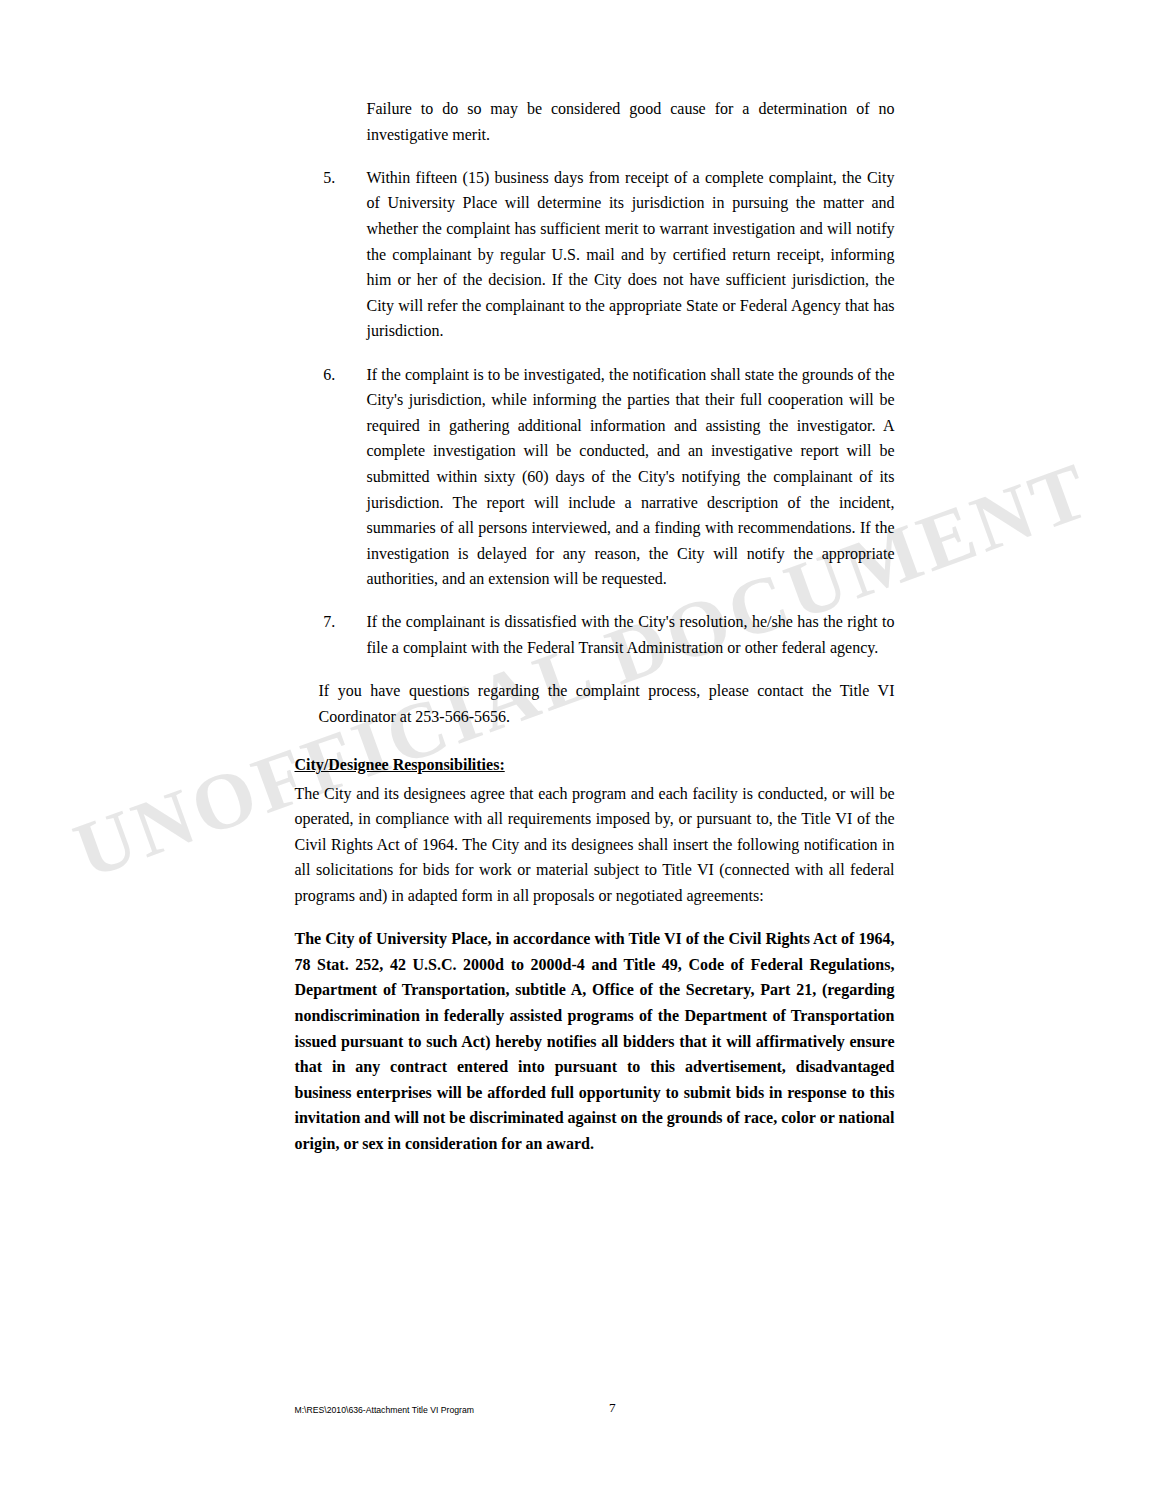UNOFFICIAL DOCUMENT
Failure to do so may be considered good cause for a determination of no investigative merit.
5. Within fifteen (15) business days from receipt of a complete complaint, the City of University Place will determine its jurisdiction in pursuing the matter and whether the complaint has sufficient merit to warrant investigation and will notify the complainant by regular U.S. mail and by certified return receipt, informing him or her of the decision. If the City does not have sufficient jurisdiction, the City will refer the complainant to the appropriate State or Federal Agency that has jurisdiction.
6. If the complaint is to be investigated, the notification shall state the grounds of the City's jurisdiction, while informing the parties that their full cooperation will be required in gathering additional information and assisting the investigator. A complete investigation will be conducted, and an investigative report will be submitted within sixty (60) days of the City's notifying the complainant of its jurisdiction. The report will include a narrative description of the incident, summaries of all persons interviewed, and a finding with recommendations. If the investigation is delayed for any reason, the City will notify the appropriate authorities, and an extension will be requested.
7. If the complainant is dissatisfied with the City's resolution, he/she has the right to file a complaint with the Federal Transit Administration or other federal agency.
If you have questions regarding the complaint process, please contact the Title VI Coordinator at 253-566-5656.
City/Designee Responsibilities:
The City and its designees agree that each program and each facility is conducted, or will be operated, in compliance with all requirements imposed by, or pursuant to, the Title VI of the Civil Rights Act of 1964. The City and its designees shall insert the following notification in all solicitations for bids for work or material subject to Title VI (connected with all federal programs and) in adapted form in all proposals or negotiated agreements:
The City of University Place, in accordance with Title VI of the Civil Rights Act of 1964, 78 Stat. 252, 42 U.S.C. 2000d to 2000d-4 and Title 49, Code of Federal Regulations, Department of Transportation, subtitle A, Office of the Secretary, Part 21, (regarding nondiscrimination in federally assisted programs of the Department of Transportation issued pursuant to such Act) hereby notifies all bidders that it will affirmatively ensure that in any contract entered into pursuant to this advertisement, disadvantaged business enterprises will be afforded full opportunity to submit bids in response to this invitation and will not be discriminated against on the grounds of race, color or national origin, or sex in consideration for an award.
M:\RES\2010\636-Attachment Title VI Program
7